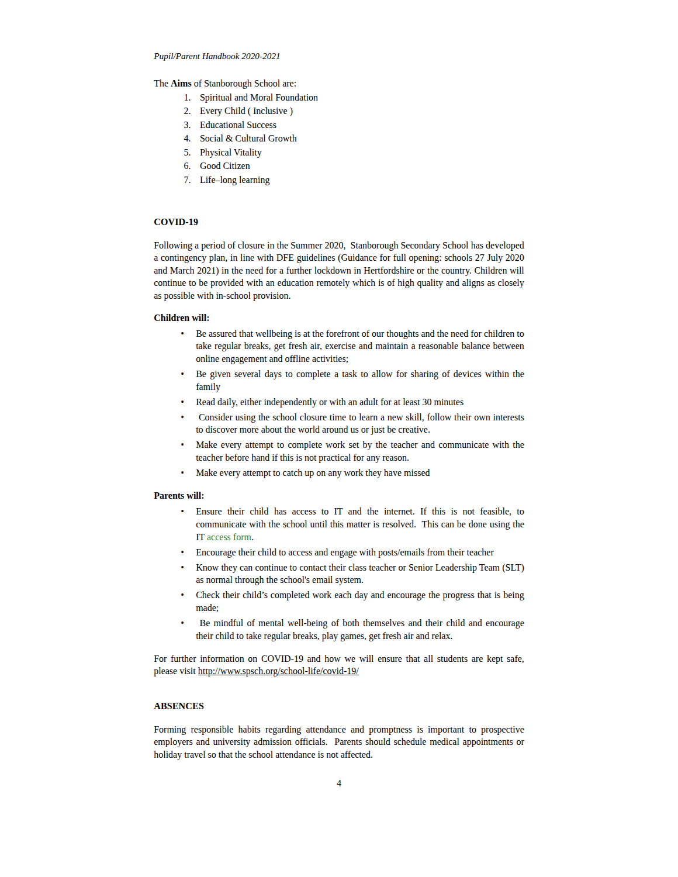Pupil/Parent Handbook 2020-2021
The Aims of Stanborough School are:
Spiritual and Moral Foundation
Every Child ( Inclusive )
Educational Success
Social & Cultural Growth
Physical Vitality
Good Citizen
Life–long learning
COVID-19
Following a period of closure in the Summer 2020, Stanborough Secondary School has developed a contingency plan, in line with DFE guidelines (Guidance for full opening: schools 27 July 2020 and March 2021) in the need for a further lockdown in Hertfordshire or the country. Children will continue to be provided with an education remotely which is of high quality and aligns as closely as possible with in-school provision.
Children will:
Be assured that wellbeing is at the forefront of our thoughts and the need for children to take regular breaks, get fresh air, exercise and maintain a reasonable balance between online engagement and offline activities;
Be given several days to complete a task to allow for sharing of devices within the family
Read daily, either independently or with an adult for at least 30 minutes
Consider using the school closure time to learn a new skill, follow their own interests to discover more about the world around us or just be creative.
Make every attempt to complete work set by the teacher and communicate with the teacher before hand if this is not practical for any reason.
Make every attempt to catch up on any work they have missed
Parents will:
Ensure their child has access to IT and the internet. If this is not feasible, to communicate with the school until this matter is resolved. This can be done using the IT access form.
Encourage their child to access and engage with posts/emails from their teacher
Know they can continue to contact their class teacher or Senior Leadership Team (SLT) as normal through the school's email system.
Check their child’s completed work each day and encourage the progress that is being made;
Be mindful of mental well-being of both themselves and their child and encourage their child to take regular breaks, play games, get fresh air and relax.
For further information on COVID-19 and how we will ensure that all students are kept safe, please visit http://www.spsch.org/school-life/covid-19/
ABSENCES
Forming responsible habits regarding attendance and promptness is important to prospective employers and university admission officials. Parents should schedule medical appointments or holiday travel so that the school attendance is not affected.
4